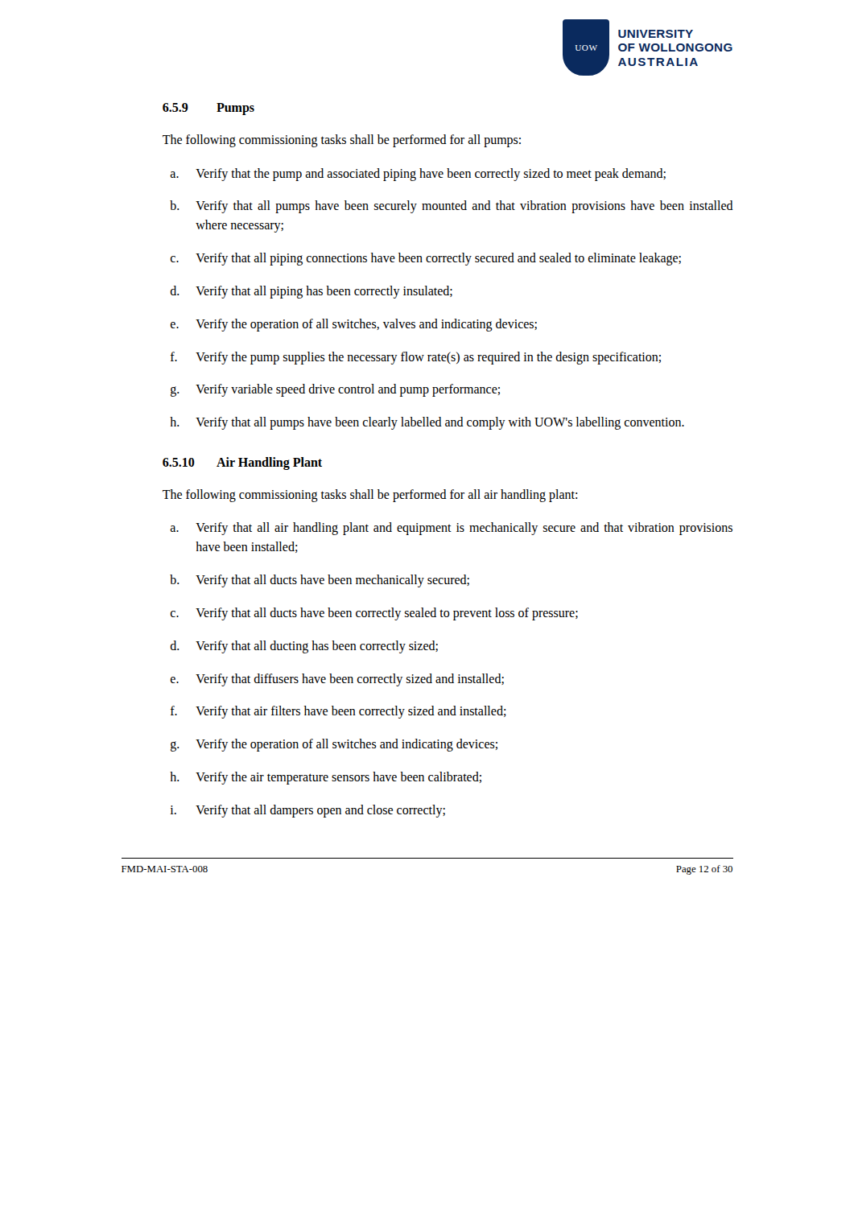UOW
UNIVERSITY OF WOLLONGONG AUSTRALIA
6.5.9 Pumps
The following commissioning tasks shall be performed for all pumps:
Verify that the pump and associated piping have been correctly sized to meet peak demand;
Verify that all pumps have been securely mounted and that vibration provisions have been installed where necessary;
Verify that all piping connections have been correctly secured and sealed to eliminate leakage;
Verify that all piping has been correctly insulated;
Verify the operation of all switches, valves and indicating devices;
Verify the pump supplies the necessary flow rate(s) as required in the design specification;
Verify variable speed drive control and pump performance;
Verify that all pumps have been clearly labelled and comply with UOW's labelling convention.
6.5.10 Air Handling Plant
The following commissioning tasks shall be performed for all air handling plant:
Verify that all air handling plant and equipment is mechanically secure and that vibration provisions have been installed;
Verify that all ducts have been mechanically secured;
Verify that all ducts have been correctly sealed to prevent loss of pressure;
Verify that all ducting has been correctly sized;
Verify that diffusers have been correctly sized and installed;
Verify that air filters have been correctly sized and installed;
Verify the operation of all switches and indicating devices;
Verify the air temperature sensors have been calibrated;
Verify that all dampers open and close correctly;
FMD-MAI-STA-008 Page 12 of 30